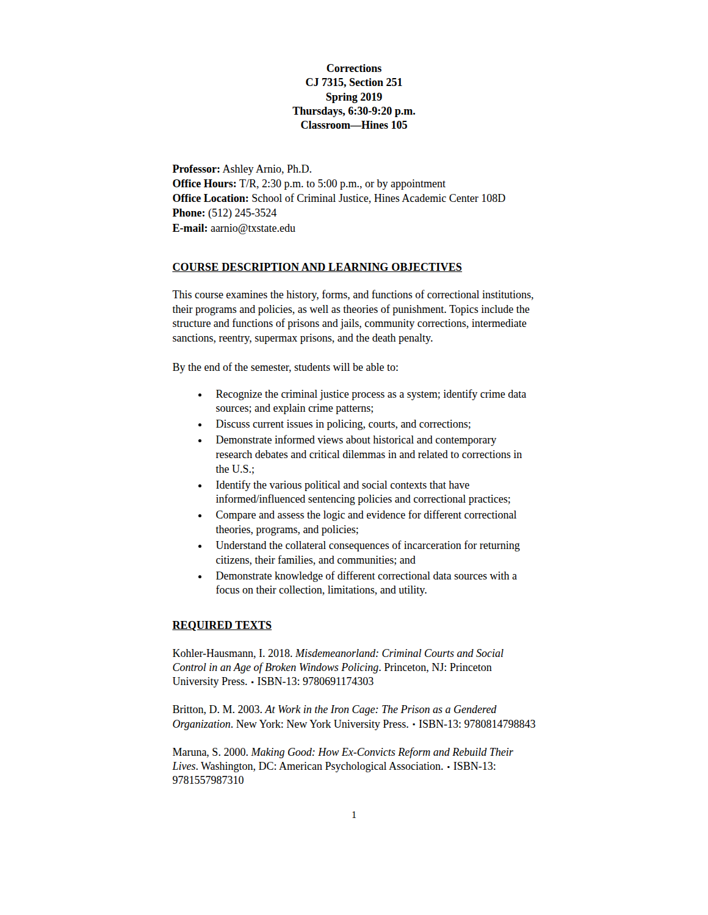Corrections
CJ 7315, Section 251
Spring 2019
Thursdays, 6:30-9:20 p.m.
Classroom—Hines 105
Professor: Ashley Arnio, Ph.D.
Office Hours: T/R, 2:30 p.m. to 5:00 p.m., or by appointment
Office Location: School of Criminal Justice, Hines Academic Center 108D
Phone: (512) 245-3524
E-mail: aarnio@txstate.edu
COURSE DESCRIPTION AND LEARNING OBJECTIVES
This course examines the history, forms, and functions of correctional institutions, their programs and policies, as well as theories of punishment. Topics include the structure and functions of prisons and jails, community corrections, intermediate sanctions, reentry, supermax prisons, and the death penalty.
By the end of the semester, students will be able to:
Recognize the criminal justice process as a system; identify crime data sources; and explain crime patterns;
Discuss current issues in policing, courts, and corrections;
Demonstrate informed views about historical and contemporary research debates and critical dilemmas in and related to corrections in the U.S.;
Identify the various political and social contexts that have informed/influenced sentencing policies and correctional practices;
Compare and assess the logic and evidence for different correctional theories, programs, and policies;
Understand the collateral consequences of incarceration for returning citizens, their families, and communities; and
Demonstrate knowledge of different correctional data sources with a focus on their collection, limitations, and utility.
REQUIRED TEXTS
Kohler-Hausmann, I. 2018. Misdemeanorland: Criminal Courts and Social Control in an Age of Broken Windows Policing. Princeton, NJ: Princeton University Press. ▪ ISBN-13: 9780691174303
Britton, D. M. 2003. At Work in the Iron Cage: The Prison as a Gendered Organization. New York: New York University Press. ▪ ISBN-13: 9780814798843
Maruna, S. 2000. Making Good: How Ex-Convicts Reform and Rebuild Their Lives. Washington, DC: American Psychological Association. ▪ ISBN-13: 9781557987310
1